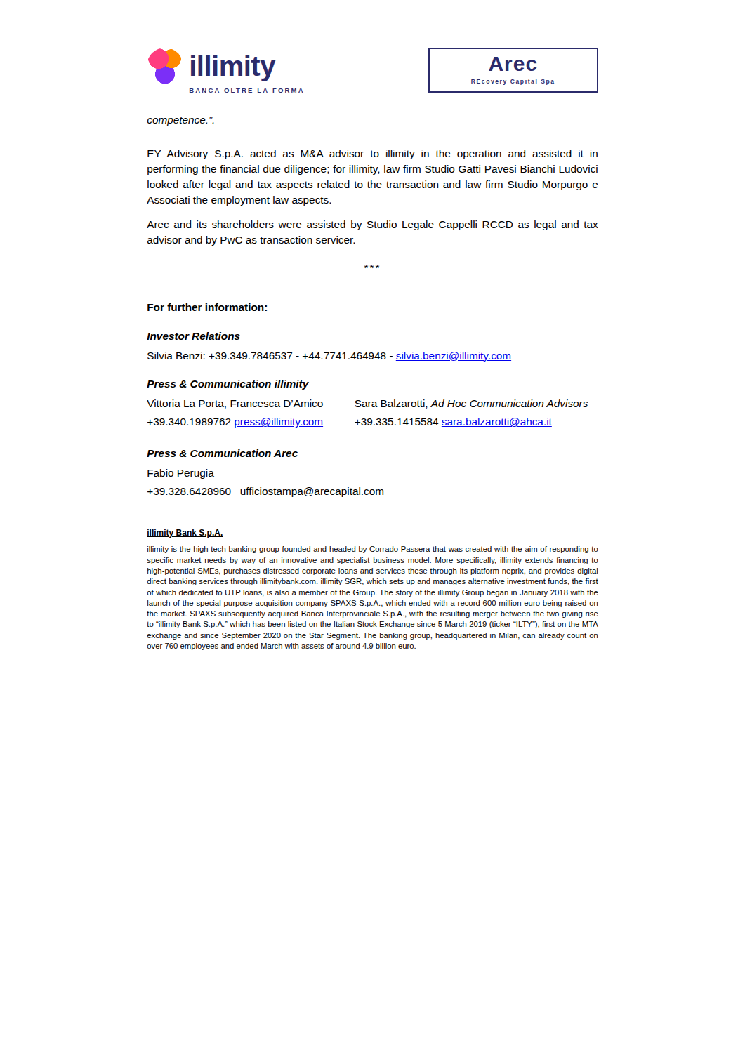illimity
BANCA OLTRE LA FORMA
Arec
REcovery Capital Spa
competence.”.
EY Advisory S.p.A. acted as M&A advisor to illimity in the operation and assisted it in performing the financial due diligence; for illimity, law firm Studio Gatti Pavesi Bianchi Ludovici looked after legal and tax aspects related to the transaction and law firm Studio Morpurgo e Associati the employment law aspects.
Arec and its shareholders were assisted by Studio Legale Cappelli RCCD as legal and tax advisor and by PwC as transaction servicer.
***
For further information:
Investor Relations
Silvia Benzi: +39.349.7846537 - +44.7741.464948 - silvia.benzi@illimity.com
Press & Communication illimity
| Vittoria La Porta, Francesca D’Amico | Sara Balzarotti, Ad Hoc Communication Advisors |
| +39.340.1989762 press@illimity.com | +39.335.1415584 sara.balzarotti@ahca.it |
Press & Communication Arec
Fabio Perugia
+39.328.6428960 ufficiostampa@arecapital.com
illimity Bank S.p.A.
illimity is the high-tech banking group founded and headed by Corrado Passera that was created with the aim of responding to specific market needs by way of an innovative and specialist business model. More specifically, illimity extends financing to high-potential SMEs, purchases distressed corporate loans and services these through its platform neprix, and provides digital direct banking services through illimitybank.com. illimity SGR, which sets up and manages alternative investment funds, the first of which dedicated to UTP loans, is also a member of the Group. The story of the illimity Group began in January 2018 with the launch of the special purpose acquisition company SPAXS S.p.A., which ended with a record 600 million euro being raised on the market. SPAXS subsequently acquired Banca Interprovinciale S.p.A., with the resulting merger between the two giving rise to “illimity Bank S.p.A.” which has been listed on the Italian Stock Exchange since 5 March 2019 (ticker “ILTY”), first on the MTA exchange and since September 2020 on the Star Segment. The banking group, headquartered in Milan, can already count on over 760 employees and ended March with assets of around 4.9 billion euro.